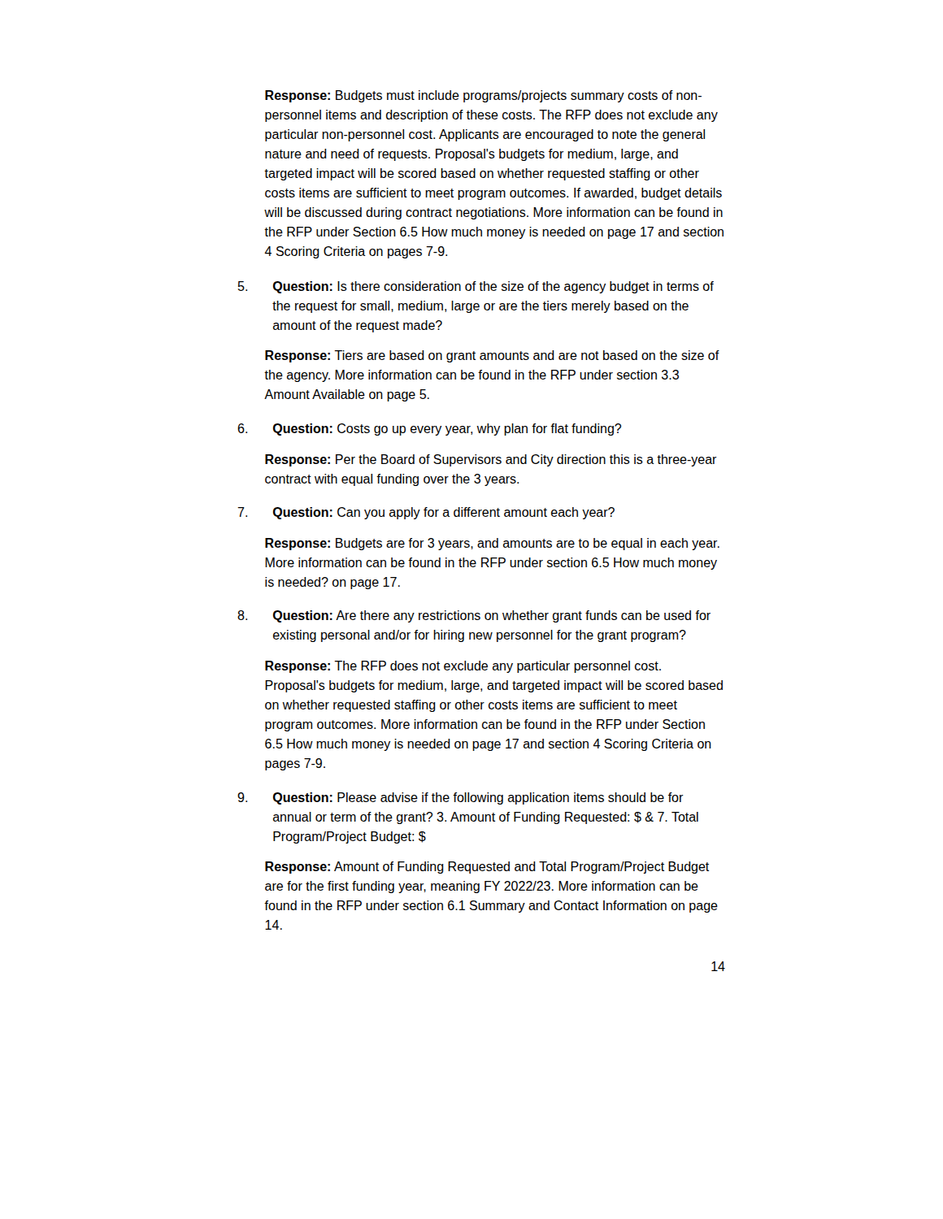Response: Budgets must include programs/projects summary costs of non-personnel items and description of these costs. The RFP does not exclude any particular non-personnel cost. Applicants are encouraged to note the general nature and need of requests. Proposal's budgets for medium, large, and targeted impact will be scored based on whether requested staffing or other costs items are sufficient to meet program outcomes. If awarded, budget details will be discussed during contract negotiations. More information can be found in the RFP under Section 6.5 How much money is needed on page 17 and section 4 Scoring Criteria on pages 7-9.
Question: Is there consideration of the size of the agency budget in terms of the request for small, medium, large or are the tiers merely based on the amount of the request made?
Response: Tiers are based on grant amounts and are not based on the size of the agency. More information can be found in the RFP under section 3.3 Amount Available on page 5.
Question: Costs go up every year, why plan for flat funding?
Response: Per the Board of Supervisors and City direction this is a three-year contract with equal funding over the 3 years.
Question: Can you apply for a different amount each year?
Response: Budgets are for 3 years, and amounts are to be equal in each year. More information can be found in the RFP under section 6.5 How much money is needed? on page 17.
Question: Are there any restrictions on whether grant funds can be used for existing personal and/or for hiring new personnel for the grant program?
Response: The RFP does not exclude any particular personnel cost. Proposal's budgets for medium, large, and targeted impact will be scored based on whether requested staffing or other costs items are sufficient to meet program outcomes. More information can be found in the RFP under Section 6.5 How much money is needed on page 17 and section 4 Scoring Criteria on pages 7-9.
Question: Please advise if the following application items should be for annual or term of the grant? 3. Amount of Funding Requested: $ & 7. Total Program/Project Budget: $
Response: Amount of Funding Requested and Total Program/Project Budget are for the first funding year, meaning FY 2022/23. More information can be found in the RFP under section 6.1 Summary and Contact Information on page 14.
14